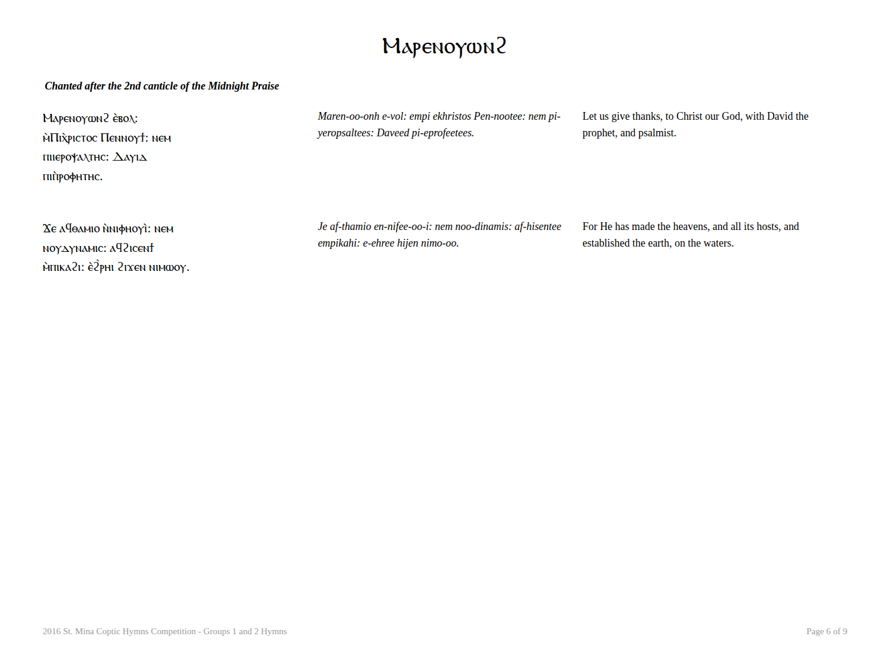Ⲙⲁⲣⲉⲛⲟⲩⲱⲛϩ
Chanted after the 2nd canticle of the Midnight Praise
| Ⲙⲁⲣⲉⲛⲟⲩⲱⲛϩ ⲉ̀ⲃⲟⲗ: ⲙ̀Ⲡⲓⲭ̀ⲣⲓⲥⲧⲟⲥ Ⲡⲉⲛⲛⲟⲩϯ: ⲛⲉⲙ ⲡⲓⲓⲉⲣⲟⲯⲁⲗⲧⲏⲥ: Ⲇⲁⲩⲓⲇ ⲡⲓⲡ̀ⲣⲟⲫⲏⲧⲏⲥ. | Maren-oo-onh e-vol: empi ekhristos Pen-nootee: nem pi-yeropsaltees: Daveed pi-eprofeetees. | Let us give thanks, to Christ our God, with David the prophet, and psalmist. |
| Ϫⲉ ⲁϥⲑⲁⲙⲓⲟ ⲛ̀ⲛⲓⲫⲏⲟⲩⲓ̀: ⲛⲉⲙ ⲛⲟⲩⲇⲩⲛⲁⲙⲓⲥ: ⲁϥϩⲓⲥⲉⲛϯ ⲙ̀ⲡⲓⲕⲁϩⲓ: ⲉ̀ϩ̀ⲣⲏⲓ ϩⲓϫⲉⲛ ⲛⲓⲙⲱⲟⲩ. | Je af-thamio en-nifee-oo-i: nem noo-dinamis: af-hisentee empikahi: e-ehree hijen nimo-oo. | For He has made the heavens, and all its hosts, and established the earth, on the waters. |
2016 St. Mina Coptic Hymns Competition - Groups 1 and 2 Hymns Page 6 of 9